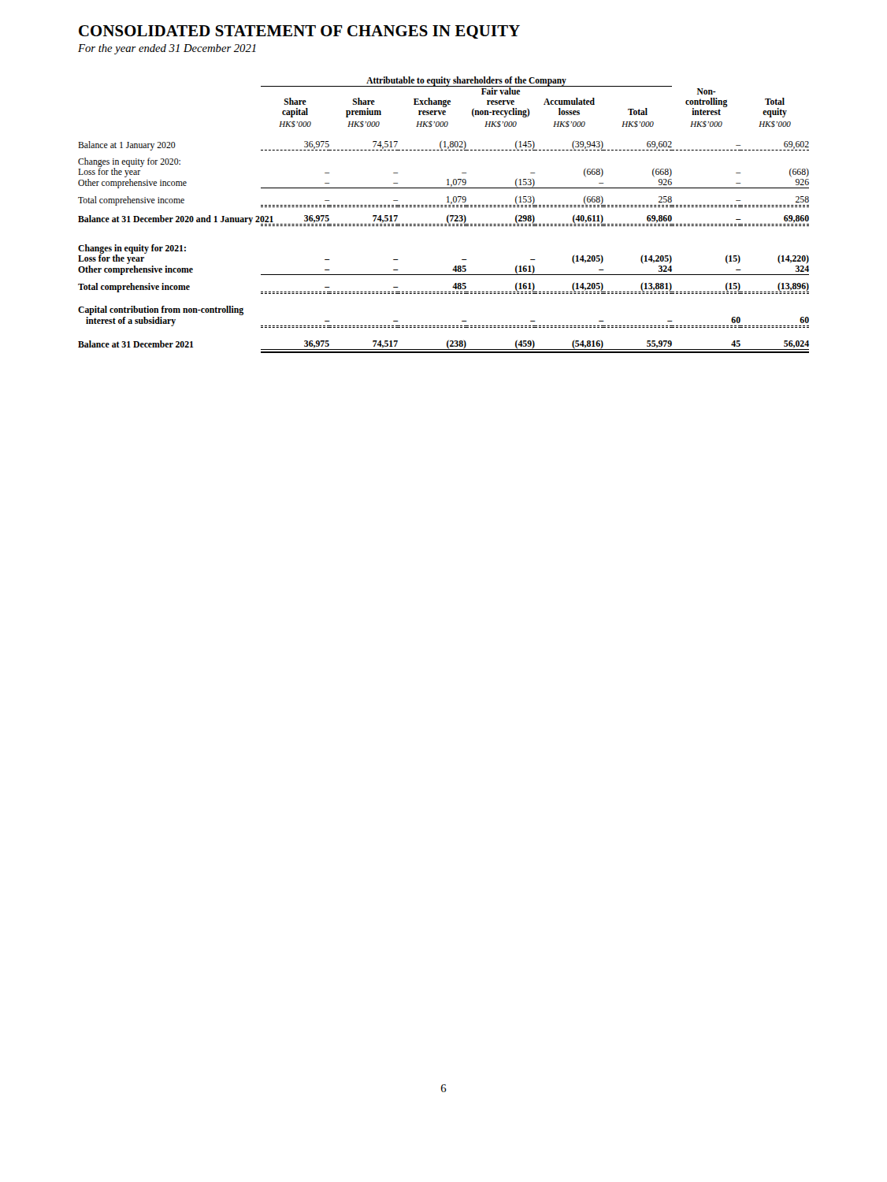CONSOLIDATED STATEMENT OF CHANGES IN EQUITY
For the year ended 31 December 2021
| | Attributable to equity shareholders of the Company | | |
| --- | --- | --- | --- |
| | | | | Fair value | | | Non- | |
| | Share | Share | Exchange | reserve | Accumulated | | controlling | Total |
| | capital HK$’000 | premium HK$’000 | reserve HK$’000 | (non-recycling) HK$’000 | losses HK$’000 | Total HK$’000 | interest HK$’000 | equity HK$’000 |
| Balance at 1 January 2020 | 36,975 | 74,517 | (1,802) | (145) | (39,943) | 69,602 | – | 69,602 |
| Changes in equity for 2020: | | | | | | | | |
| Loss for the year | – | – | – | – | (668) | (668) | – | (668) |
| Other comprehensive income | – | – | 1,079 | (153) | – | 926 | – | 926 |
| Total comprehensive income | – | – | 1,079 | (153) | (668) | 258 | – | 258 |
| Balance at 31 December 2020 and 1 January 2021 | 36,975 | 74,517 | (723) | (298) | (40,611) | 69,860 | – | 69,860 |
| Changes in equity for 2021: | | | | | | | | |
| Loss for the year | – | – | – | – | (14,205) | (14,205) | (15) | (14,220) |
| Other comprehensive income | – | – | 485 | (161) | – | 324 | – | 324 |
| Total comprehensive income | – | – | 485 | (161) | (14,205) | (13,881) | (15) | (13,896) |
| Capital contribution from non-controlling | | | | | | | | |
| interest of a subsidiary | – | – | – | – | – | – | 60 | 60 |
| Balance at 31 December 2021 | 36,975 | 74,517 | (238) | (459) | (54,816) | 55,979 | 45 | 56,024 |
6